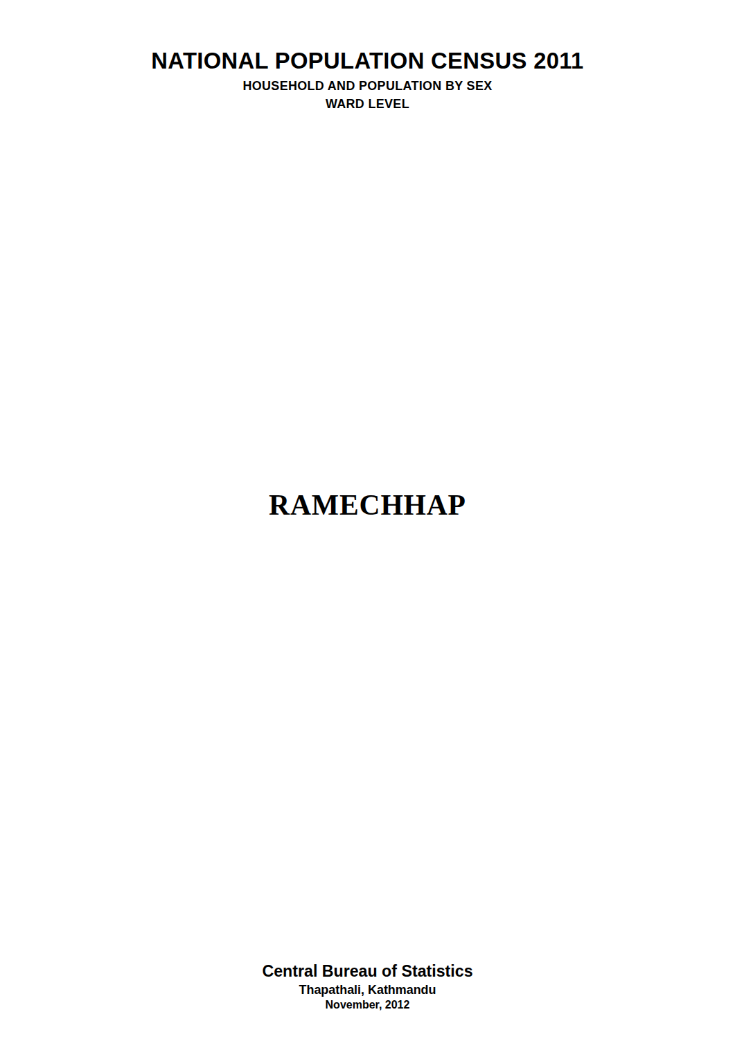NATIONAL POPULATION CENSUS 2011
HOUSEHOLD AND POPULATION BY SEX
WARD LEVEL
RAMECHHAP
Central Bureau of Statistics
Thapathali, Kathmandu
November, 2012